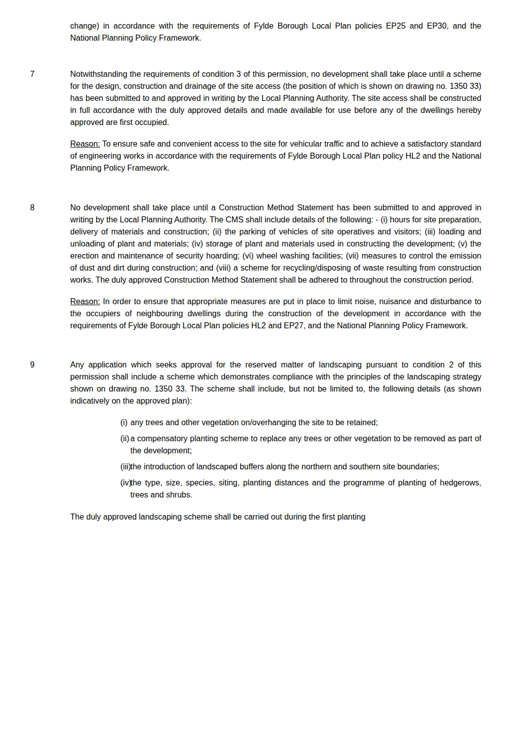change) in accordance with the requirements of Fylde Borough Local Plan policies EP25 and EP30, and the National Planning Policy Framework.
7
Notwithstanding the requirements of condition 3 of this permission, no development shall take place until a scheme for the design, construction and drainage of the site access (the position of which is shown on drawing no. 1350 33) has been submitted to and approved in writing by the Local Planning Authority. The site access shall be constructed in full accordance with the duly approved details and made available for use before any of the dwellings hereby approved are first occupied.
Reason: To ensure safe and convenient access to the site for vehicular traffic and to achieve a satisfactory standard of engineering works in accordance with the requirements of Fylde Borough Local Plan policy HL2 and the National Planning Policy Framework.
8
No development shall take place until a Construction Method Statement has been submitted to and approved in writing by the Local Planning Authority. The CMS shall include details of the following: - (i) hours for site preparation, delivery of materials and construction; (ii) the parking of vehicles of site operatives and visitors; (iii) loading and unloading of plant and materials; (iv) storage of plant and materials used in constructing the development; (v) the erection and maintenance of security hoarding; (vi) wheel washing facilities; (vii) measures to control the emission of dust and dirt during construction; and (viii) a scheme for recycling/disposing of waste resulting from construction works. The duly approved Construction Method Statement shall be adhered to throughout the construction period.
Reason: In order to ensure that appropriate measures are put in place to limit noise, nuisance and disturbance to the occupiers of neighbouring dwellings during the construction of the development in accordance with the requirements of Fylde Borough Local Plan policies HL2 and EP27, and the National Planning Policy Framework.
9
Any application which seeks approval for the reserved matter of landscaping pursuant to condition 2 of this permission shall include a scheme which demonstrates compliance with the principles of the landscaping strategy shown on drawing no. 1350 33. The scheme shall include, but not be limited to, the following details (as shown indicatively on the approved plan):
(i) any trees and other vegetation on/overhanging the site to be retained;
(ii) a compensatory planting scheme to replace any trees or other vegetation to be removed as part of the development;
(iii) the introduction of landscaped buffers along the northern and southern site boundaries;
(iv) the type, size, species, siting, planting distances and the programme of planting of hedgerows, trees and shrubs.
The duly approved landscaping scheme shall be carried out during the first planting